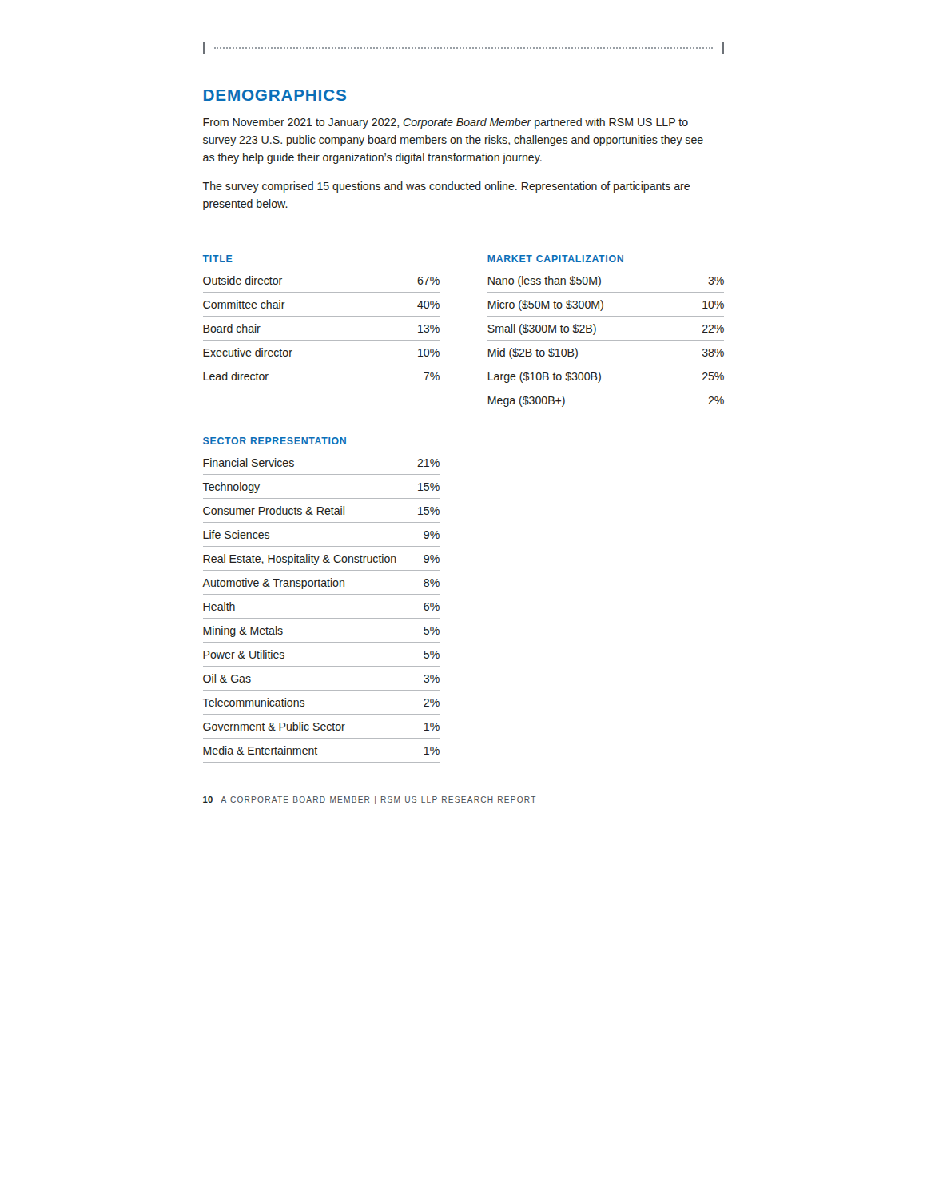Demographics
From November 2021 to January 2022, Corporate Board Member partnered with RSM US LLP to survey 223 U.S. public company board members on the risks, challenges and opportunities they see as they help guide their organization’s digital transformation journey.
The survey comprised 15 questions and was conducted online. Representation of participants are presented below.
Title
| Outside director | 67% |
| Committee chair | 40% |
| Board chair | 13% |
| Executive director | 10% |
| Lead director | 7% |
Sector Representation
| Financial Services | 21% |
| Technology | 15% |
| Consumer Products & Retail | 15% |
| Life Sciences | 9% |
| Real Estate, Hospitality & Construction | 9% |
| Automotive & Transportation | 8% |
| Health | 6% |
| Mining & Metals | 5% |
| Power & Utilities | 5% |
| Oil & Gas | 3% |
| Telecommunications | 2% |
| Government & Public Sector | 1% |
| Media & Entertainment | 1% |
Market Capitalization
| Nano (less than $50M) | 3% |
| Micro ($50M to $300M) | 10% |
| Small ($300M to $2B) | 22% |
| Mid ($2B to $10B) | 38% |
| Large ($10B to $300B) | 25% |
| Mega ($300B+) | 2% |
10 A Corporate Board Member | RSM US LLP Research Report